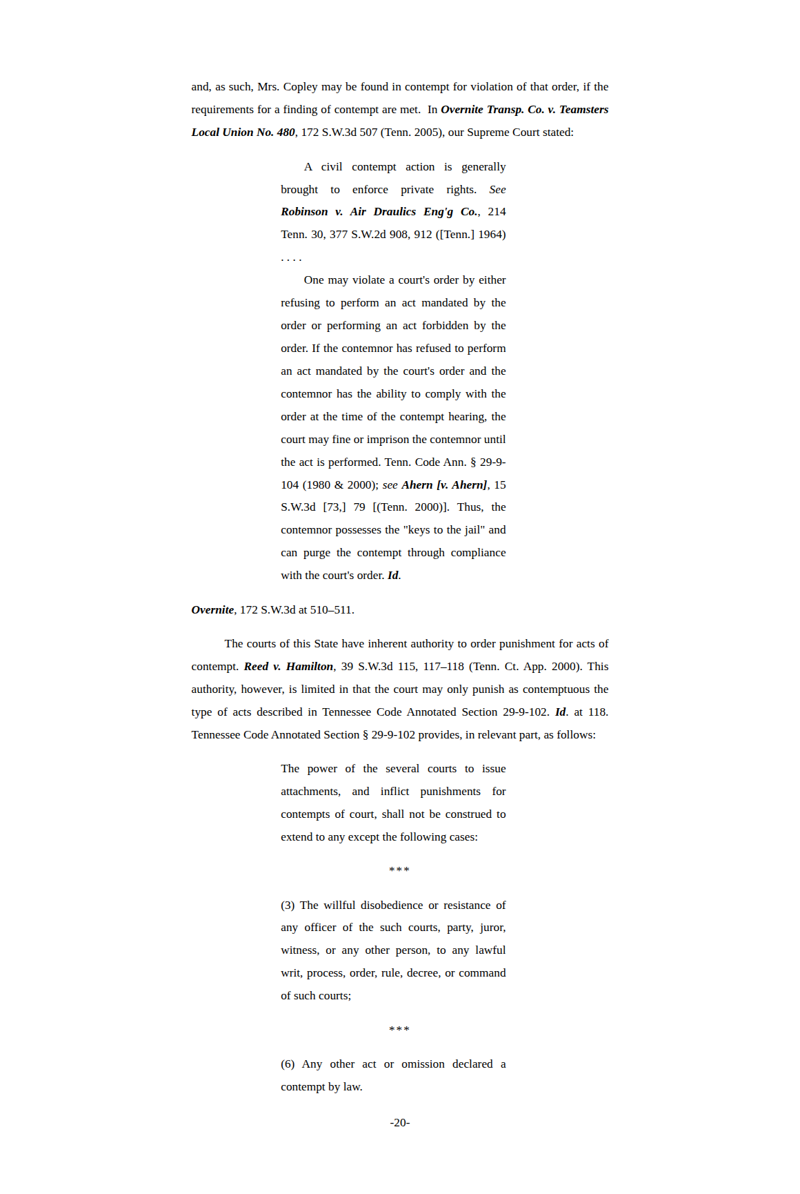and, as such, Mrs. Copley may be found in contempt for violation of that order, if the requirements for a finding of contempt are met. In Overnite Transp. Co. v. Teamsters Local Union No. 480, 172 S.W.3d 507 (Tenn. 2005), our Supreme Court stated:
A civil contempt action is generally brought to enforce private rights. See Robinson v. Air Draulics Eng'g Co., 214 Tenn. 30, 377 S.W.2d 908, 912 ([Tenn.] 1964) . . . .
One may violate a court's order by either refusing to perform an act mandated by the order or performing an act forbidden by the order. If the contemnor has refused to perform an act mandated by the court's order and the contemnor has the ability to comply with the order at the time of the contempt hearing, the court may fine or imprison the contemnor until the act is performed. Tenn. Code Ann. § 29-9-104 (1980 & 2000); see Ahern [v. Ahern], 15 S.W.3d [73,] 79 [(Tenn. 2000)]. Thus, the contemnor possesses the "keys to the jail" and can purge the contempt through compliance with the court's order. Id.
Overnite, 172 S.W.3d at 510–511.
The courts of this State have inherent authority to order punishment for acts of contempt. Reed v. Hamilton, 39 S.W.3d 115, 117–118 (Tenn. Ct. App. 2000). This authority, however, is limited in that the court may only punish as contemptuous the type of acts described in Tennessee Code Annotated Section 29-9-102. Id. at 118. Tennessee Code Annotated Section § 29-9-102 provides, in relevant part, as follows:
The power of the several courts to issue attachments, and inflict punishments for contempts of court, shall not be construed to extend to any except the following cases:
***
(3) The willful disobedience or resistance of any officer of the such courts, party, juror, witness, or any other person, to any lawful writ, process, order, rule, decree, or command of such courts;
***
(6) Any other act or omission declared a contempt by law.
-20-